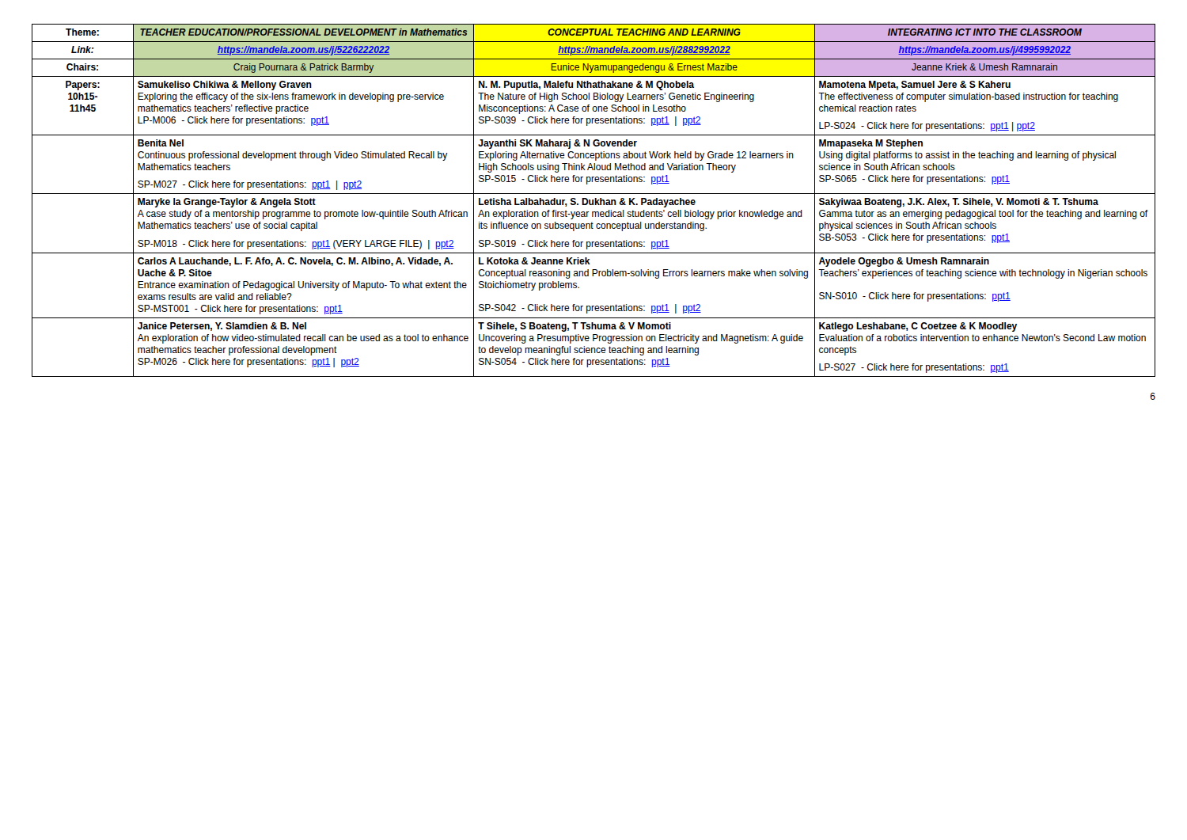| Theme: | TEACHER EDUCATION/PROFESSIONAL DEVELOPMENT in Mathematics | CONCEPTUAL TEACHING AND LEARNING | INTEGRATING ICT INTO THE CLASSROOM |
| Link: | https://mandela.zoom.us/j/5226222022 | https://mandela.zoom.us/j/2882992022 | https://mandela.zoom.us/j/4995992022 |
| Chairs: | Craig Pournara & Patrick Barmby | Eunice Nyamupangedengu & Ernest Mazibe | Jeanne Kriek & Umesh Ramnarain |
| Papers: 10h15- 11h45 | Samukeliso Chikiwa & Mellony Graven Exploring the efficacy of the six-lens framework in developing pre-service mathematics teachers’ reflective practice LP-M006 - Click here for presentations: ppt1 | N. M. Puputla, Malefu Nthathakane & M Qhobela The Nature of High School Biology Learners’ Genetic Engineering Misconceptions: A Case of one School in Lesotho SP-S039 - Click here for presentations: ppt1 / ppt2 | Mamotena Mpeta, Samuel Jere & S Kaheru The effectiveness of computer simulation-based instruction for teaching chemical reaction rates LP-S024 - Click here for presentations: ppt1 / ppt2 |
| | Benita Nel Continuous professional development through Video Stimulated Recall by Mathematics teachers SP-M027 - Click here for presentations: ppt1 / ppt2 | Jayanthi SK Maharaj & N Govender Exploring Alternative Conceptions about Work held by Grade 12 learners in High Schools using Think Aloud Method and Variation Theory SP-S015 - Click here for presentations: ppt1 | Mmapaseka M Stephen Using digital platforms to assist in the teaching and learning of physical science in South African schools SP-S065 - Click here for presentations: ppt1 |
| | Maryke la Grange-Taylor & Angela Stott A case study of a mentorship programme to promote low-quintile South African Mathematics teachers’ use of social capital SP-M018 - Click here for presentations: ppt1 (VERY LARGE FILE) / ppt2 | Letisha Lalbahadur, S. Dukhan & K. Padayachee An exploration of first-year medical students' cell biology prior knowledge and its influence on subsequent conceptual understanding. SP-S019 - Click here for presentations: ppt1 | Sakyiwaa Boateng, J.K. Alex, T. Sihele, V. Momoti & T. Tshuma Gamma tutor as an emerging pedagogical tool for the teaching and learning of physical sciences in South African schools SB-S053 - Click here for presentations: ppt1 |
| | Carlos A Lauchande, L. F. Afo, A. C. Novela, C. M. Albino, A. Vidade, A. Uache & P. Sitoe Entrance examination of Pedagogical University of Maputo- To what extent the exams results are valid and reliable? SP-MST001 - Click here for presentations: ppt1 | L Kotoka & Jeanne Kriek Conceptual reasoning and Problem-solving Errors learners make when solving Stoichiometry problems. SP-S042 - Click here for presentations: ppt1 / ppt2 | Ayodele Ogegbo & Umesh Ramnarain Teachers’ experiences of teaching science with technology in Nigerian schools SN-S010 - Click here for presentations: ppt1 |
| | Janice Petersen, Y. Slamdien & B. Nel An exploration of how video-stimulated recall can be used as a tool to enhance mathematics teacher professional development SP-M026 - Click here for presentations: ppt1 / ppt2 | T Sihele, S Boateng, T Tshuma & V Momoti Uncovering a Presumptive Progression on Electricity and Magnetism: A guide to develop meaningful science teaching and learning SN-S054 - Click here for presentations: ppt1 | Katlego Leshabane, C Coetzee & K Moodley Evaluation of a robotics intervention to enhance Newton's Second Law motion concepts LP-S027 - Click here for presentations: ppt1 |
6